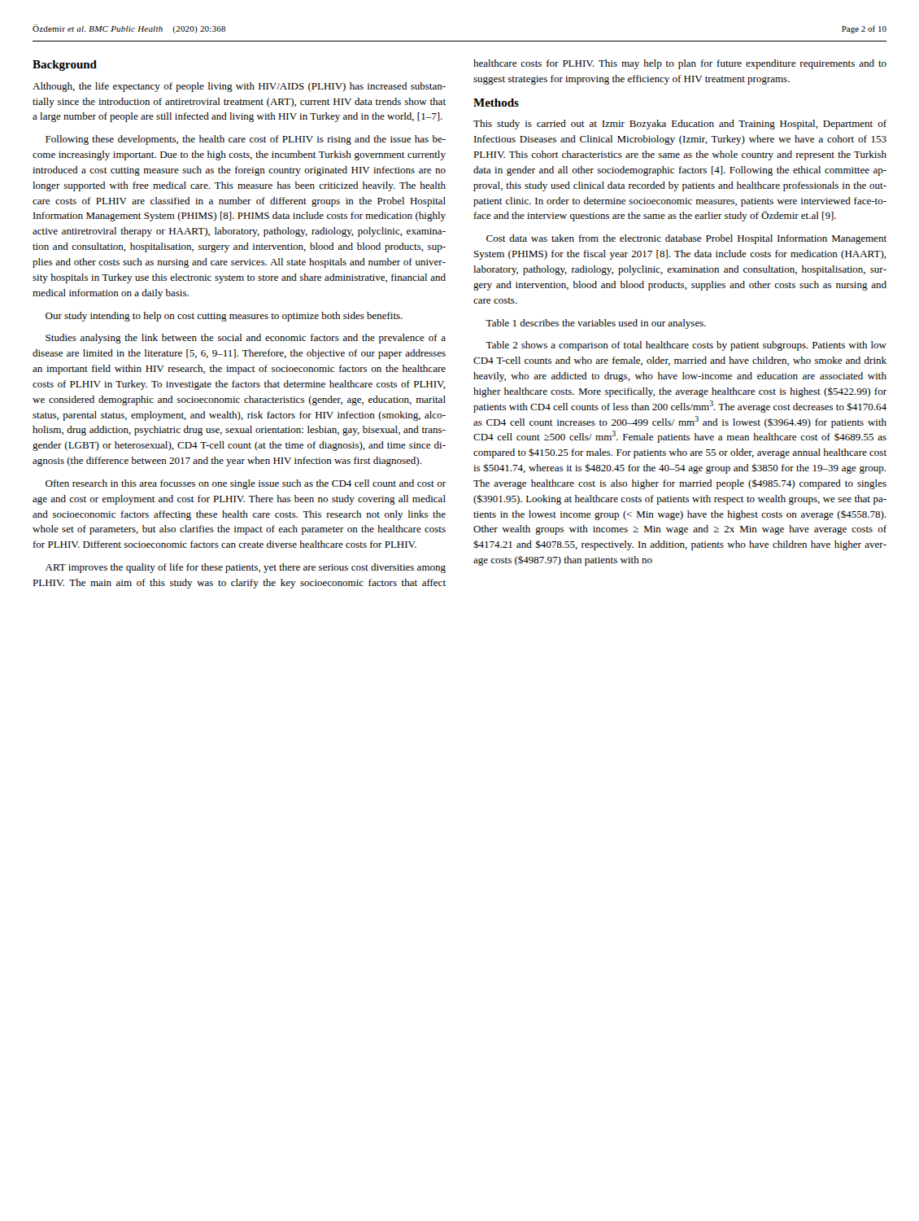Özdemir et al. BMC Public Health (2020) 20:368
Page 2 of 10
Background
Although, the life expectancy of people living with HIV/AIDS (PLHIV) has increased substantially since the introduction of antiretroviral treatment (ART), current HIV data trends show that a large number of people are still infected and living with HIV in Turkey and in the world, [1–7].
Following these developments, the health care cost of PLHIV is rising and the issue has become increasingly important. Due to the high costs, the incumbent Turkish government currently introduced a cost cutting measure such as the foreign country originated HIV infections are no longer supported with free medical care. This measure has been criticized heavily. The health care costs of PLHIV are classified in a number of different groups in the Probel Hospital Information Management System (PHIMS) [8]. PHIMS data include costs for medication (highly active antiretroviral therapy or HAART), laboratory, pathology, radiology, polyclinic, examination and consultation, hospitalisation, surgery and intervention, blood and blood products, supplies and other costs such as nursing and care services. All state hospitals and number of university hospitals in Turkey use this electronic system to store and share administrative, financial and medical information on a daily basis.
Our study intending to help on cost cutting measures to optimize both sides benefits.
Studies analysing the link between the social and economic factors and the prevalence of a disease are limited in the literature [5, 6, 9–11]. Therefore, the objective of our paper addresses an important field within HIV research, the impact of socioeconomic factors on the healthcare costs of PLHIV in Turkey. To investigate the factors that determine healthcare costs of PLHIV, we considered demographic and socioeconomic characteristics (gender, age, education, marital status, parental status, employment, and wealth), risk factors for HIV infection (smoking, alcoholism, drug addiction, psychiatric drug use, sexual orientation: lesbian, gay, bisexual, and transgender (LGBT) or heterosexual), CD4 T-cell count (at the time of diagnosis), and time since diagnosis (the difference between 2017 and the year when HIV infection was first diagnosed).
Often research in this area focusses on one single issue such as the CD4 cell count and cost or age and cost or employment and cost for PLHIV. There has been no study covering all medical and socioeconomic factors affecting these health care costs. This research not only links the whole set of parameters, but also clarifies the impact of each parameter on the healthcare costs for PLHIV. Different socioeconomic factors can create diverse healthcare costs for PLHIV.
ART improves the quality of life for these patients, yet there are serious cost diversities among PLHIV. The main aim of this study was to clarify the key socioeconomic factors that affect healthcare costs for PLHIV. This may help to plan for future expenditure requirements and to suggest strategies for improving the efficiency of HIV treatment programs.
Methods
This study is carried out at Izmir Bozyaka Education and Training Hospital, Department of Infectious Diseases and Clinical Microbiology (Izmir, Turkey) where we have a cohort of 153 PLHIV. This cohort characteristics are the same as the whole country and represent the Turkish data in gender and all other sociodemographic factors [4]. Following the ethical committee approval, this study used clinical data recorded by patients and healthcare professionals in the outpatient clinic. In order to determine socioeconomic measures, patients were interviewed face-to-face and the interview questions are the same as the earlier study of Özdemir et.al [9].
Cost data was taken from the electronic database Probel Hospital Information Management System (PHIMS) for the fiscal year 2017 [8]. The data include costs for medication (HAART), laboratory, pathology, radiology, polyclinic, examination and consultation, hospitalisation, surgery and intervention, blood and blood products, supplies and other costs such as nursing and care costs.
Table 1 describes the variables used in our analyses.
Table 2 shows a comparison of total healthcare costs by patient subgroups. Patients with low CD4 T-cell counts and who are female, older, married and have children, who smoke and drink heavily, who are addicted to drugs, who have low-income and education are associated with higher healthcare costs. More specifically, the average healthcare cost is highest ($5422.99) for patients with CD4 cell counts of less than 200 cells/mm3. The average cost decreases to $4170.64 as CD4 cell count increases to 200–499 cells/ mm3 and is lowest ($3964.49) for patients with CD4 cell count ≥500 cells/ mm3. Female patients have a mean healthcare cost of $4689.55 as compared to $4150.25 for males. For patients who are 55 or older, average annual healthcare cost is $5041.74, whereas it is $4820.45 for the 40–54 age group and $3850 for the 19–39 age group. The average healthcare cost is also higher for married people ($4985.74) compared to singles ($3901.95). Looking at healthcare costs of patients with respect to wealth groups, we see that patients in the lowest income group (< Min wage) have the highest costs on average ($4558.78). Other wealth groups with incomes ≥ Min wage and ≥ 2x Min wage have average costs of $4174.21 and $4078.55, respectively. In addition, patients who have children have higher average costs ($4987.97) than patients with no